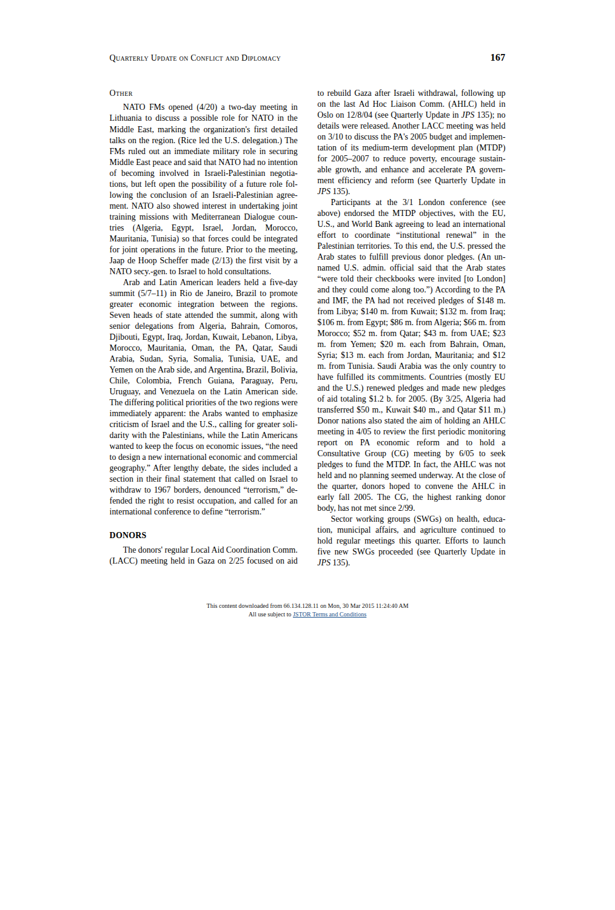Quarterly Update on Conflict and Diplomacy 167
Other
NATO FMs opened (4/20) a two-day meeting in Lithuania to discuss a possible role for NATO in the Middle East, marking the organization's first detailed talks on the region. (Rice led the U.S. delegation.) The FMs ruled out an immediate military role in securing Middle East peace and said that NATO had no intention of becoming involved in Israeli-Palestinian negotiations, but left open the possibility of a future role following the conclusion of an Israeli-Palestinian agreement. NATO also showed interest in undertaking joint training missions with Mediterranean Dialogue countries (Algeria, Egypt, Israel, Jordan, Morocco, Mauritania, Tunisia) so that forces could be integrated for joint operations in the future. Prior to the meeting, Jaap de Hoop Scheffer made (2/13) the first visit by a NATO secy.-gen. to Israel to hold consultations.
Arab and Latin American leaders held a five-day summit (5/7–11) in Rio de Janeiro, Brazil to promote greater economic integration between the regions. Seven heads of state attended the summit, along with senior delegations from Algeria, Bahrain, Comoros, Djibouti, Egypt, Iraq, Jordan, Kuwait, Lebanon, Libya, Morocco, Mauritania, Oman, the PA, Qatar, Saudi Arabia, Sudan, Syria, Somalia, Tunisia, UAE, and Yemen on the Arab side, and Argentina, Brazil, Bolivia, Chile, Colombia, French Guiana, Paraguay, Peru, Uruguay, and Venezuela on the Latin American side. The differing political priorities of the two regions were immediately apparent: the Arabs wanted to emphasize criticism of Israel and the U.S., calling for greater solidarity with the Palestinians, while the Latin Americans wanted to keep the focus on economic issues, “the need to design a new international economic and commercial geography.” After lengthy debate, the sides included a section in their final statement that called on Israel to withdraw to 1967 borders, denounced “terrorism,” defended the right to resist occupation, and called for an international conference to define “terrorism.”
DONORS
The donors' regular Local Aid Coordination Comm. (LACC) meeting held in Gaza on 2/25 focused on aid to rebuild Gaza after Israeli withdrawal, following up on the last Ad Hoc Liaison Comm. (AHLC) held in Oslo on 12/8/04 (see Quarterly Update in JPS 135); no details were released. Another LACC meeting was held on 3/10 to discuss the PA's 2005 budget and implementation of its medium-term development plan (MTDP) for 2005–2007 to reduce poverty, encourage sustainable growth, and enhance and accelerate PA government efficiency and reform (see Quarterly Update in JPS 135).
Participants at the 3/1 London conference (see above) endorsed the MTDP objectives, with the EU, U.S., and World Bank agreeing to lead an international effort to coordinate “institutional renewal” in the Palestinian territories. To this end, the U.S. pressed the Arab states to fulfill previous donor pledges. (An unnamed U.S. admin. official said that the Arab states “were told their checkbooks were invited [to London] and they could come along too.”) According to the PA and IMF, the PA had not received pledges of $148 m. from Libya; $140 m. from Kuwait; $132 m. from Iraq; $106 m. from Egypt; $86 m. from Algeria; $66 m. from Morocco; $52 m. from Qatar; $43 m. from UAE; $23 m. from Yemen; $20 m. each from Bahrain, Oman, Syria; $13 m. each from Jordan, Mauritania; and $12 m. from Tunisia. Saudi Arabia was the only country to have fulfilled its commitments. Countries (mostly EU and the U.S.) renewed pledges and made new pledges of aid totaling $1.2 b. for 2005. (By 3/25, Algeria had transferred $50 m., Kuwait $40 m., and Qatar $11 m.) Donor nations also stated the aim of holding an AHLC meeting in 4/05 to review the first periodic monitoring report on PA economic reform and to hold a Consultative Group (CG) meeting by 6/05 to seek pledges to fund the MTDP. In fact, the AHLC was not held and no planning seemed underway. At the close of the quarter, donors hoped to convene the AHLC in early fall 2005. The CG, the highest ranking donor body, has not met since 2/99.
Sector working groups (SWGs) on health, education, municipal affairs, and agriculture continued to hold regular meetings this quarter. Efforts to launch five new SWGs proceeded (see Quarterly Update in JPS 135).
This content downloaded from 66.134.128.11 on Mon, 30 Mar 2015 11:24:40 AM
All use subject to JSTOR Terms and Conditions